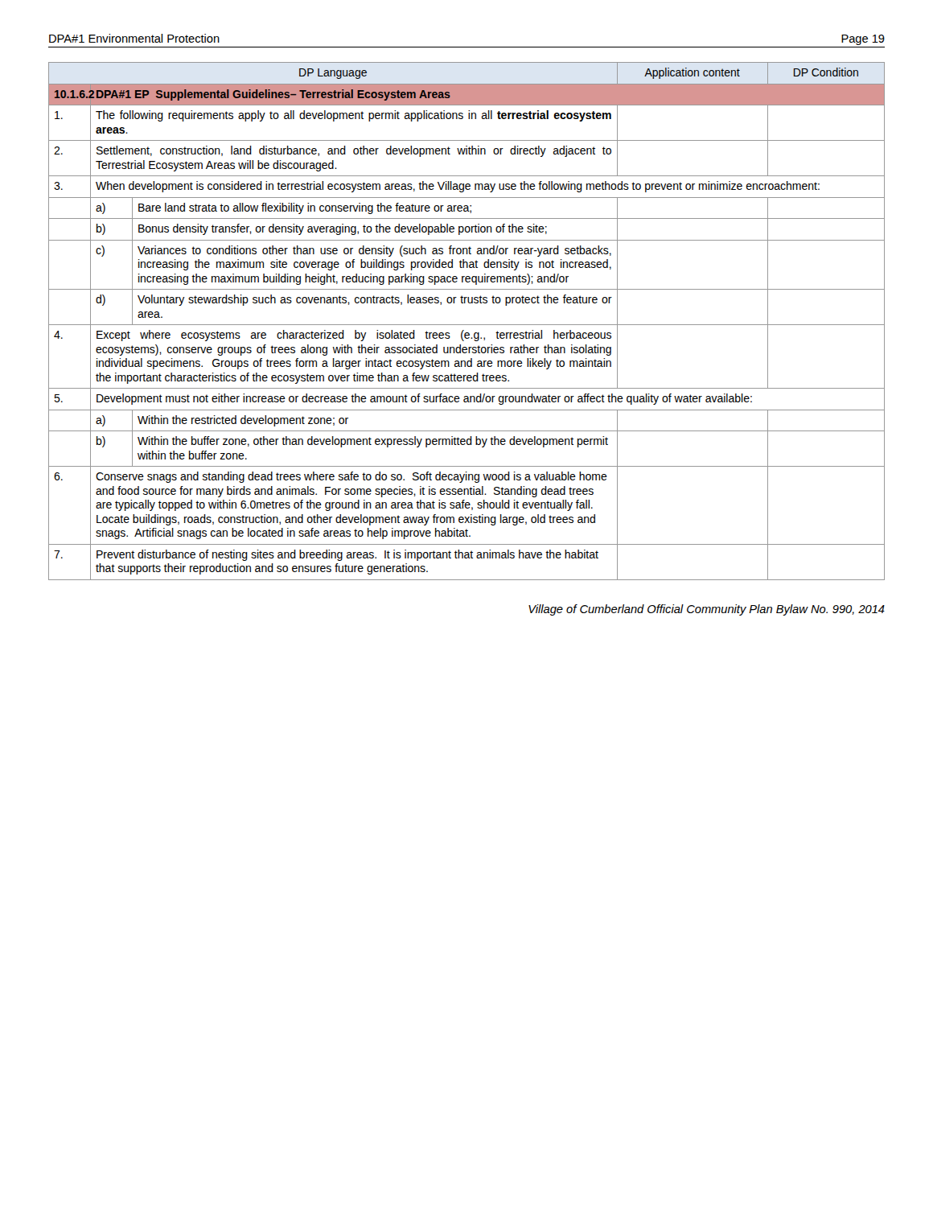DPA#1 Environmental Protection Page 19
| DP Language | Application content | DP Condition |
| --- | --- | --- |
| 10.1.6.2 | DPA#1 EP Supplemental Guidelines– Terrestrial Ecosystem Areas |
| 1. | The following requirements apply to all development permit applications in all terrestrial ecosystem areas . | | |
| 2. | Settlement, construction, land disturbance, and other development within or directly adjacent to Terrestrial Ecosystem Areas will be discouraged. | | |
| 3. | When development is considered in terrestrial ecosystem areas, the Village may use the following methods to prevent or minimize encroachment: |
| | a) | Bare land strata to allow flexibility in conserving the feature or area; | | |
| | b) | Bonus density transfer, or density averaging, to the developable portion of the site; | | |
| | c) | Variances to conditions other than use or density (such as front and/or rear-yard setbacks, increasing the maximum site coverage of buildings provided that density is not increased, increasing the maximum building height, reducing parking space requirements); and/or | | |
| | d) | Voluntary stewardship such as covenants, contracts, leases, or trusts to protect the feature or area. | | |
| 4. | Except where ecosystems are characterized by isolated trees (e.g., terrestrial herbaceous ecosystems), conserve groups of trees along with their associated understories rather than isolating individual specimens. Groups of trees form a larger intact ecosystem and are more likely to maintain the important characteristics of the ecosystem over time than a few scattered trees. | | |
| 5. | Development must not either increase or decrease the amount of surface and/or groundwater or affect the quality of water available: |
| | a) | Within the restricted development zone; or | | |
| | b) | Within the buffer zone, other than development expressly permitted by the development permit within the buffer zone. | | |
| 6. | Conserve snags and standing dead trees where safe to do so. Soft decaying wood is a valuable home and food source for many birds and animals. For some species, it is essential. Standing dead trees are typically topped to within 6.0metres of the ground in an area that is safe, should it eventually fall. Locate buildings, roads, construction, and other development away from existing large, old trees and snags. Artificial snags can be located in safe areas to help improve habitat. | | |
| 7. | Prevent disturbance of nesting sites and breeding areas. It is important that animals have the habitat that supports their reproduction and so ensures future generations. | | |
Village of Cumberland Official Community Plan Bylaw No. 990, 2014